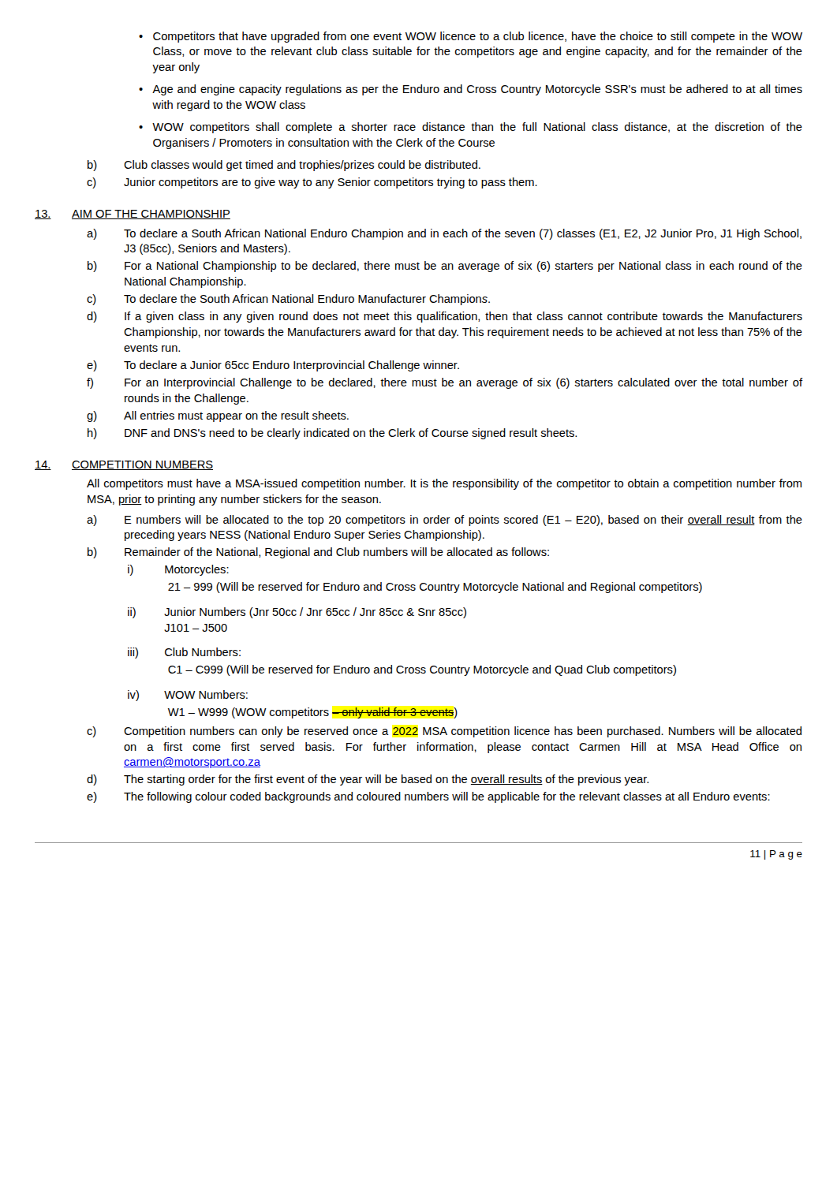Competitors that have upgraded from one event WOW licence to a club licence, have the choice to still compete in the WOW Class, or move to the relevant club class suitable for the competitors age and engine capacity, and for the remainder of the year only
Age and engine capacity regulations as per the Enduro and Cross Country Motorcycle SSR's must be adhered to at all times with regard to the WOW class
WOW competitors shall complete a shorter race distance than the full National class distance, at the discretion of the Organisers / Promoters in consultation with the Clerk of the Course
b) Club classes would get timed and trophies/prizes could be distributed.
c) Junior competitors are to give way to any Senior competitors trying to pass them.
13. AIM OF THE CHAMPIONSHIP
a) To declare a South African National Enduro Champion and in each of the seven (7) classes (E1, E2, J2 Junior Pro, J1 High School, J3 (85cc), Seniors and Masters).
b) For a National Championship to be declared, there must be an average of six (6) starters per National class in each round of the National Championship.
c) To declare the South African National Enduro Manufacturer Champions.
d) If a given class in any given round does not meet this qualification, then that class cannot contribute towards the Manufacturers Championship, nor towards the Manufacturers award for that day. This requirement needs to be achieved at not less than 75% of the events run.
e) To declare a Junior 65cc Enduro Interprovincial Challenge winner.
f) For an Interprovincial Challenge to be declared, there must be an average of six (6) starters calculated over the total number of rounds in the Challenge.
g) All entries must appear on the result sheets.
h) DNF and DNS's need to be clearly indicated on the Clerk of Course signed result sheets.
14. COMPETITION NUMBERS
All competitors must have a MSA-issued competition number. It is the responsibility of the competitor to obtain a competition number from MSA, prior to printing any number stickers for the season.
a) E numbers will be allocated to the top 20 competitors in order of points scored (E1 – E20), based on their overall result from the preceding years NESS (National Enduro Super Series Championship).
b) Remainder of the National, Regional and Club numbers will be allocated as follows:
i) Motorcycles:
21 – 999 (Will be reserved for Enduro and Cross Country Motorcycle National and Regional competitors)
ii) Junior Numbers (Jnr 50cc / Jnr 65cc / Jnr 85cc & Snr 85cc)
J101 – J500
iii) Club Numbers:
C1 – C999 (Will be reserved for Enduro and Cross Country Motorcycle and Quad Club competitors)
iv) WOW Numbers:
W1 – W999 (WOW competitors – only valid for 3 events)
c) Competition numbers can only be reserved once a 2022 MSA competition licence has been purchased. Numbers will be allocated on a first come first served basis. For further information, please contact Carmen Hill at MSA Head Office on carmen@motorsport.co.za
d) The starting order for the first event of the year will be based on the overall results of the previous year.
e) The following colour coded backgrounds and coloured numbers will be applicable for the relevant classes at all Enduro events:
11 | P a g e